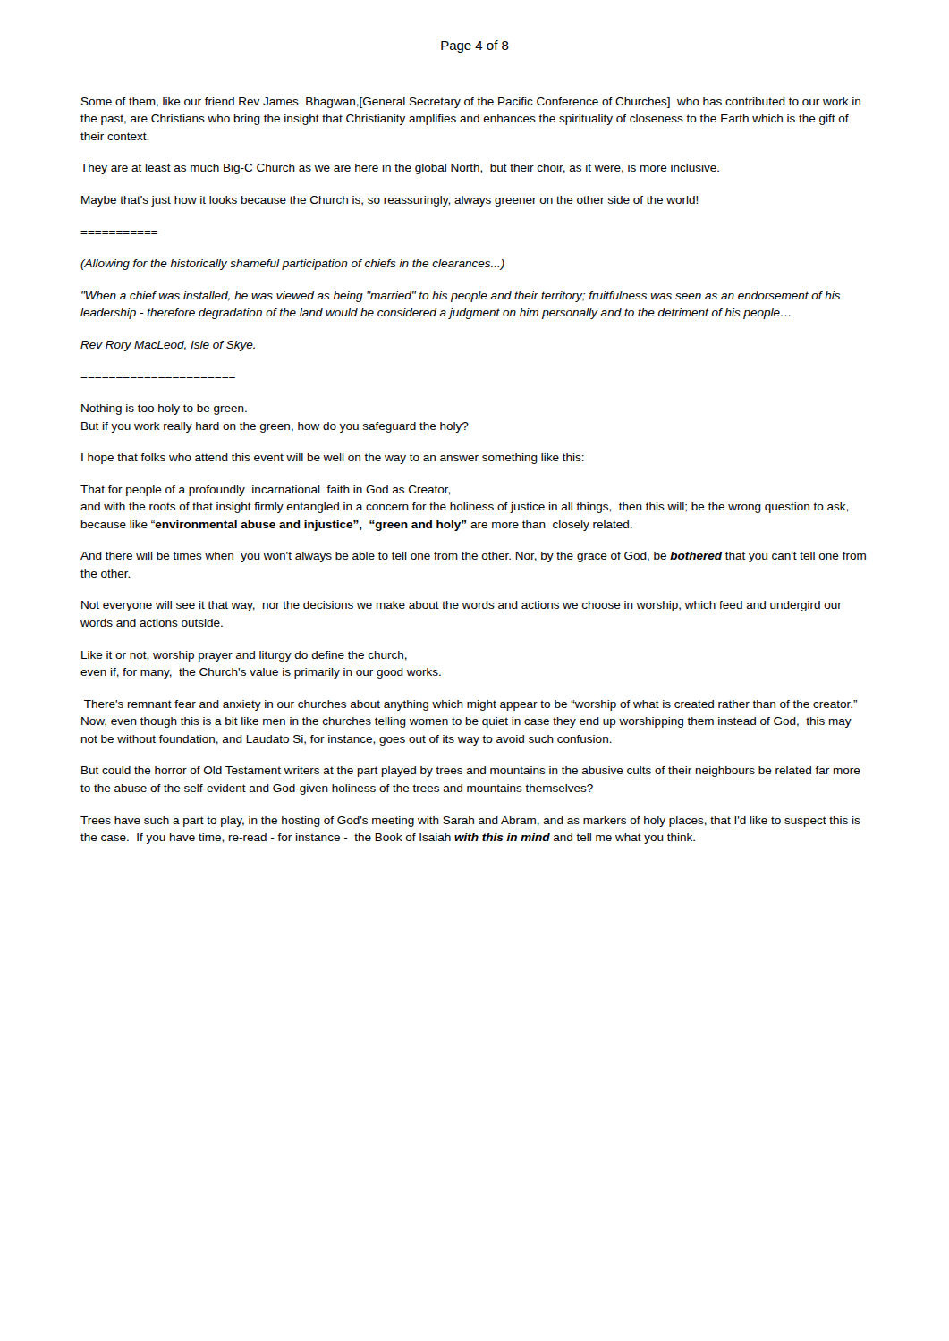Page 4 of 8
Some of them, like our friend Rev James Bhagwan,[General Secretary of the Pacific Conference of Churches] who has contributed to our work in the past, are Christians who bring the insight that Christianity amplifies and enhances the spirituality of closeness to the Earth which is the gift of their context.
They are at least as much Big-C Church as we are here in the global North, but their choir, as it were, is more inclusive.
Maybe that's just how it looks because the Church is, so reassuringly, always greener on the other side of the world!
===========
(Allowing for the historically shameful participation of chiefs in the clearances...)
"When a chief was installed, he was viewed as being "married" to his people and their territory; fruitfulness was seen as an endorsement of his leadership - therefore degradation of the land would be considered a judgment on him personally and to the detriment of his people…
Rev Rory MacLeod, Isle of Skye.
======================
Nothing is too holy to be green.
But if you work really hard on the green, how do you safeguard the holy?
I hope that folks who attend this event will be well on the way to an answer something like this:
That for people of a profoundly incarnational faith in God as Creator,
and with the roots of that insight firmly entangled in a concern for the holiness of justice in all things, then this will; be the wrong question to ask, because like “environmental abuse and injustice”, “green and holy” are more than closely related.
And there will be times when you won't always be able to tell one from the other. Nor, by the grace of God, be bothered that you can't tell one from the other.
Not everyone will see it that way, nor the decisions we make about the words and actions we choose in worship, which feed and undergird our words and actions outside.
Like it or not, worship prayer and liturgy do define the church,
even if, for many, the Church's value is primarily in our good works.
There's remnant fear and anxiety in our churches about anything which might appear to be “worship of what is created rather than of the creator.” Now, even though this is a bit like men in the churches telling women to be quiet in case they end up worshipping them instead of God, this may not be without foundation, and Laudato Si, for instance, goes out of its way to avoid such confusion.
But could the horror of Old Testament writers at the part played by trees and mountains in the abusive cults of their neighbours be related far more to the abuse of the self-evident and God-given holiness of the trees and mountains themselves?
Trees have such a part to play, in the hosting of God's meeting with Sarah and Abram, and as markers of holy places, that I'd like to suspect this is the case. If you have time, re-read - for instance - the Book of Isaiah with this in mind and tell me what you think.